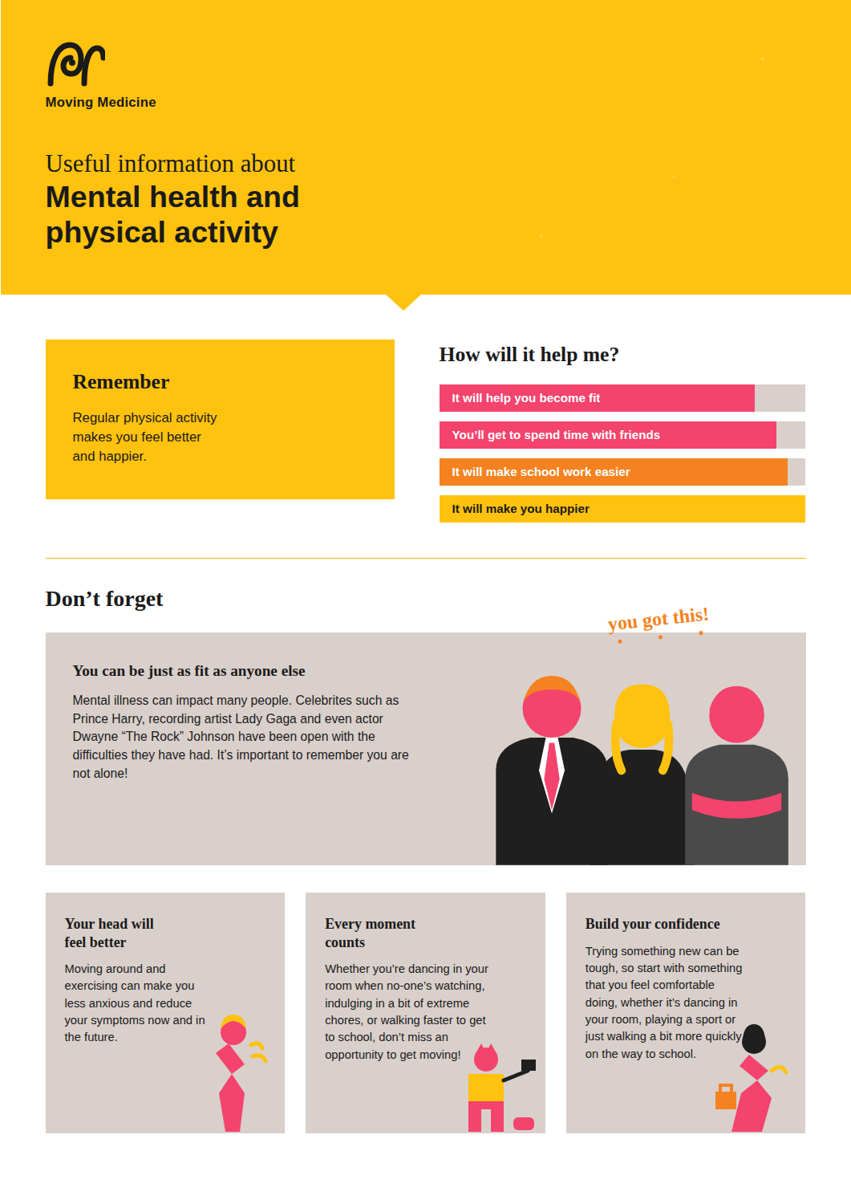Moving Medicine
Useful information about Mental health and
physical activity
Remember
Regular physical activity makes you feel better and happier.
How will it help me?
It will help you become fit
You’ll get to spend time with friends
It will make school work easier
It will make you happier
Don’t forget
you got this!
You can be just as fit as anyone else
Mental illness can impact many people. Celebrites such as Prince Harry, recording artist Lady Gaga and even actor Dwayne “The Rock” Johnson have been open with the difficulties they have had. It’s important to remember you are not alone!
Your head will
feel better
Moving around and exercising can make you less anxious and reduce your symptoms now and in the future.
Every moment
counts
Whether you’re dancing in your room when no-one’s watching, indulging in a bit of extreme chores, or walking faster to get to school, don’t miss an opportunity to get moving!
Build your confidence
Trying something new can be tough, so start with something that you feel comfortable doing, whether it’s dancing in your room, playing a sport or just walking a bit more quickly on the way to school.